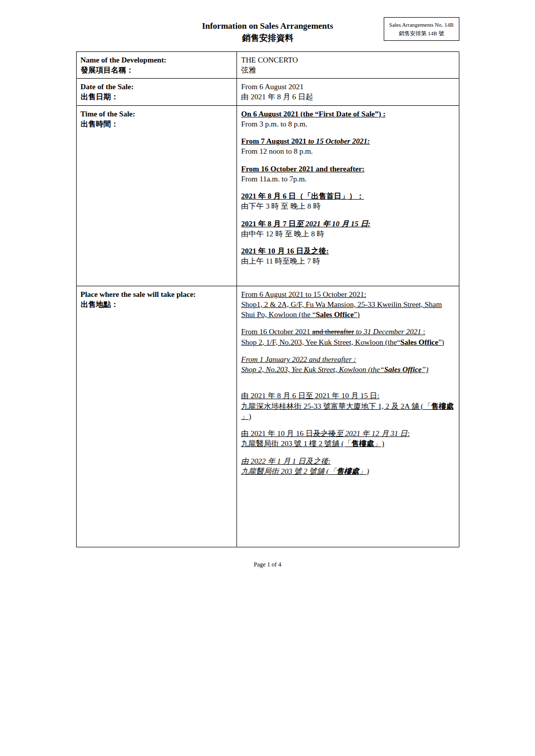Sales Arrangements No. 14B
銷售安排第 14B 號
Information on Sales Arrangements
銷售安排資料
| Name of the Development: 發展項目名稱： | THE CONCERTO 弦雅 |
| Date of the Sale: 出售日期： | From 6 August 2021 由 2021 年 8 月 6 日起 |
| Time of the Sale: 出售時間： | On 6 August 2021 (the “First Date of Sale”) : From 3 p.m. to 8 p.m. From 7 August 2021 to 15 October 2021: From 12 noon to 8 p.m. From 16 October 2021 and thereafter: From 11a.m. to 7p.m. 2021 年 8 月 6 日（「出售首日」）： 由下午 3 時 至 晚上 8 時 2021 年 8 月 7 日 至 2021 年 10 月 15 日: 由中午 12 時 至 晚上 8 時 2021 年 10 月 16 日及之後: 由上午 11 時至晚上 7 時 |
| Place where the sale will take place: 出售地點： | From 6 August 2021 to 15 October 2021: Shop1, 2 & 2A, G/F, Fu Wa Mansion, 25-33 Kweilin Street, Sham Shui Po, Kowloon (the “ Sales Office ”) From 16 October 2021 and thereafter to 31 December 2021 : Shop 2, 1/F, No.203, Yee Kuk Street, Kowloon (the“ Sales Office ”) From 1 January 2022 and thereafter : Shop 2, No.203, Yee Kuk Street, Kowloon (the“ Sales Office ”) 由 2021 年 8 月 6 日至 2021 年 10 月 15 日: 九龍深水埗桂林街 25-33 號富華大廈地下 1, 2 及 2A 舖 (「 售樓處 」) 由 2021 年 10 月 16 日 及之後 至 2021 年 12 月 31 日 : 九龍醫局街 203 號 1 樓 2 號舖 (「 售樓處 」) 由 2022 年 1 月 1 日及之後: 九龍醫局街 203 號 2 號舖 (「 售樓處 」) |
Page 1 of 4